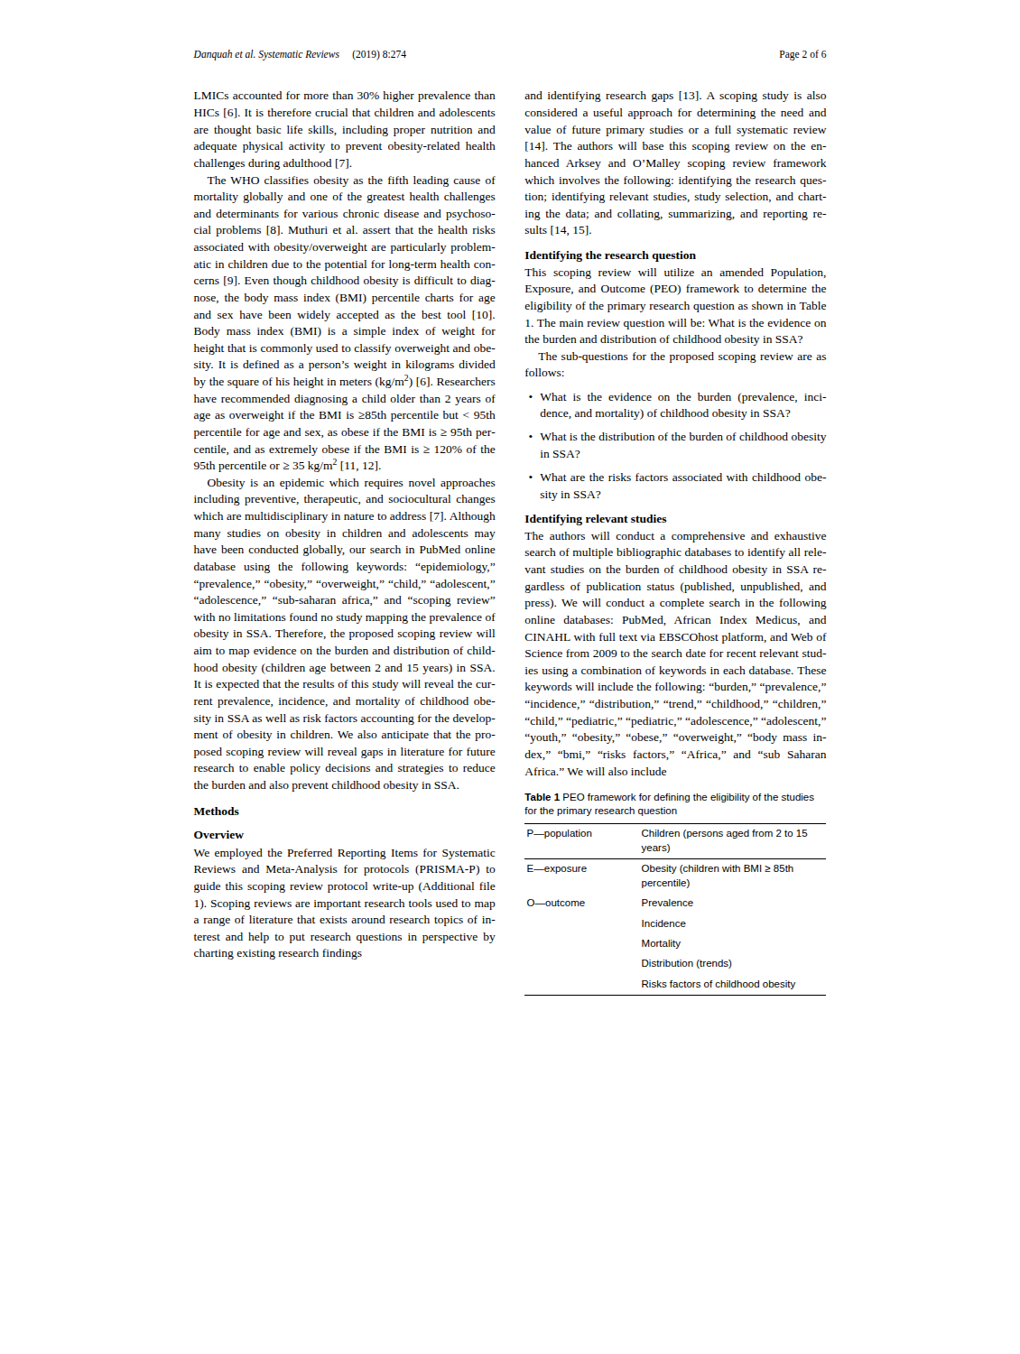Danquah et al. Systematic Reviews (2019) 8:274
Page 2 of 6
LMICs accounted for more than 30% higher prevalence than HICs [6]. It is therefore crucial that children and adolescents are thought basic life skills, including proper nutrition and adequate physical activity to prevent obesity-related health challenges during adulthood [7].
The WHO classifies obesity as the fifth leading cause of mortality globally and one of the greatest health challenges and determinants for various chronic disease and psychosocial problems [8]. Muthuri et al. assert that the health risks associated with obesity/overweight are particularly problematic in children due to the potential for long-term health concerns [9]. Even though childhood obesity is difficult to diagnose, the body mass index (BMI) percentile charts for age and sex have been widely accepted as the best tool [10]. Body mass index (BMI) is a simple index of weight for height that is commonly used to classify overweight and obesity. It is defined as a person’s weight in kilograms divided by the square of his height in meters (kg/m2) [6]. Researchers have recommended diagnosing a child older than 2 years of age as overweight if the BMI is ≥85th percentile but < 95th percentile for age and sex, as obese if the BMI is ≥ 95th percentile, and as extremely obese if the BMI is ≥ 120% of the 95th percentile or ≥ 35 kg/m2 [11, 12].
Obesity is an epidemic which requires novel approaches including preventive, therapeutic, and sociocultural changes which are multidisciplinary in nature to address [7]. Although many studies on obesity in children and adolescents may have been conducted globally, our search in PubMed online database using the following keywords: “epidemiology,” “prevalence,” “obesity,” “overweight,” “child,” “adolescent,” “adolescence,” “sub-saharan africa,” and “scoping review” with no limitations found no study mapping the prevalence of obesity in SSA. Therefore, the proposed scoping review will aim to map evidence on the burden and distribution of childhood obesity (children age between 2 and 15 years) in SSA. It is expected that the results of this study will reveal the current prevalence, incidence, and mortality of childhood obesity in SSA as well as risk factors accounting for the development of obesity in children. We also anticipate that the proposed scoping review will reveal gaps in literature for future research to enable policy decisions and strategies to reduce the burden and also prevent childhood obesity in SSA.
Methods
Overview
We employed the Preferred Reporting Items for Systematic Reviews and Meta-Analysis for protocols (PRISMA-P) to guide this scoping review protocol write-up (Additional file 1). Scoping reviews are important research tools used to map a range of literature that exists around research topics of interest and help to put research questions in perspective by charting existing research findings
and identifying research gaps [13]. A scoping study is also considered a useful approach for determining the need and value of future primary studies or a full systematic review [14]. The authors will base this scoping review on the enhanced Arksey and O’Malley scoping review framework which involves the following: identifying the research question; identifying relevant studies, study selection, and charting the data; and collating, summarizing, and reporting results [14, 15].
Identifying the research question
This scoping review will utilize an amended Population, Exposure, and Outcome (PEO) framework to determine the eligibility of the primary research question as shown in Table 1. The main review question will be: What is the evidence on the burden and distribution of childhood obesity in SSA?
The sub-questions for the proposed scoping review are as follows:
What is the evidence on the burden (prevalence, incidence, and mortality) of childhood obesity in SSA?
What is the distribution of the burden of childhood obesity in SSA?
What are the risks factors associated with childhood obesity in SSA?
Identifying relevant studies
The authors will conduct a comprehensive and exhaustive search of multiple bibliographic databases to identify all relevant studies on the burden of childhood obesity in SSA regardless of publication status (published, unpublished, and press). We will conduct a complete search in the following online databases: PubMed, African Index Medicus, and CINAHL with full text via EBSCOhost platform, and Web of Science from 2009 to the search date for recent relevant studies using a combination of keywords in each database. These keywords will include the following: “burden,” “prevalence,” “incidence,” “distribution,” “trend,” “childhood,” “children,” “child,” “pediatric,” “pediatric,” “adolescence,” “adolescent,” “youth,” “obesity,” “obese,” “overweight,” “body mass index,” “bmi,” “risks factors,” “Africa,” and “sub Saharan Africa.” We will also include
Table 1 PEO framework for defining the eligibility of the studies for the primary research question
| P—population | Children (persons aged from 2 to 15 years) |
| --- | --- |
| E—exposure | Obesity (children with BMI ≥ 85th percentile) |
| O—outcome | Prevalence |
| | Incidence |
| | Mortality |
| | Distribution (trends) |
| | Risks factors of childhood obesity |